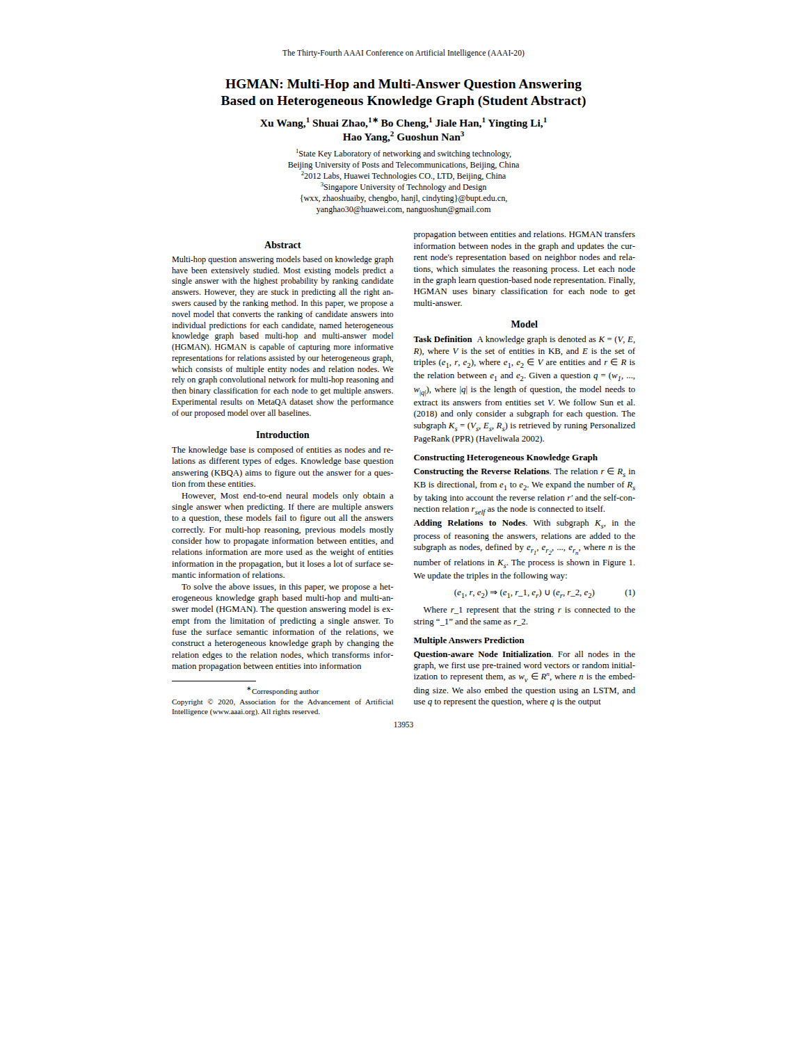The Thirty-Fourth AAAI Conference on Artificial Intelligence (AAAI-20)
HGMAN: Multi-Hop and Multi-Answer Question Answering
Based on Heterogeneous Knowledge Graph (Student Abstract)
Xu Wang,1 Shuai Zhao,1∗ Bo Cheng,1 Jiale Han,1 Yingting Li,1
Hao Yang,2 Guoshun Nan3
1State Key Laboratory of networking and switching technology, Beijing University of Posts and Telecommunications, Beijing, China 22012 Labs, Huawei Technologies CO., LTD, Beijing, China 3Singapore University of Technology and Design {wxx, zhaoshuaiby, chengbo, hanjl, cindyting}@bupt.edu.cn, yanghao30@huawei.com, nanguoshun@gmail.com
Abstract
Multi-hop question answering models based on knowledge graph have been extensively studied. Most existing models predict a single answer with the highest probability by ranking candidate answers. However, they are stuck in predicting all the right answers caused by the ranking method. In this paper, we propose a novel model that converts the ranking of candidate answers into individual predictions for each candidate, named heterogeneous knowledge graph based multi-hop and multi-answer model (HGMAN). HGMAN is capable of capturing more informative representations for relations assisted by our heterogeneous graph, which consists of multiple entity nodes and relation nodes. We rely on graph convolutional network for multi-hop reasoning and then binary classification for each node to get multiple answers. Experimental results on MetaQA dataset show the performance of our proposed model over all baselines.
Introduction
The knowledge base is composed of entities as nodes and relations as different types of edges. Knowledge base question answering (KBQA) aims to figure out the answer for a question from these entities.
However, Most end-to-end neural models only obtain a single answer when predicting. If there are multiple answers to a question, these models fail to figure out all the answers correctly. For multi-hop reasoning, previous models mostly consider how to propagate information between entities, and relations information are more used as the weight of entities information in the propagation, but it loses a lot of surface semantic information of relations.
To solve the above issues, in this paper, we propose a heterogeneous knowledge graph based multi-hop and multi-answer model (HGMAN). The question answering model is exempt from the limitation of predicting a single answer. To fuse the surface semantic information of the relations, we construct a heterogeneous knowledge graph by changing the relation edges to the relation nodes, which transforms information propagation between entities into information
∗Corresponding author
Copyright © 2020, Association for the Advancement of Artificial Intelligence (www.aaai.org). All rights reserved.
propagation between entities and relations. HGMAN transfers information between nodes in the graph and updates the current node's representation based on neighbor nodes and relations, which simulates the reasoning process. Let each node in the graph learn question-based node representation. Finally, HGMAN uses binary classification for each node to get multi-answer.
Model
Task Definition A knowledge graph is denoted as K = (V, E, R), where V is the set of entities in KB, and E is the set of triples (e1, r, e2), where e1, e2 ∈ V are entities and r ∈ R is the relation between e1 and e2. Given a question q = (w1, ..., w|q|), where |q| is the length of question, the model needs to extract its answers from entities set V. We follow Sun et al. (2018) and only consider a subgraph for each question. The subgraph Ks = (Vs, Es, Rs) is retrieved by runing Personalized PageRank (PPR) (Haveliwala 2002).
Constructing Heterogeneous Knowledge Graph
Constructing the Reverse Relations. The relation r ∈ Rs in KB is directional, from e1 to e2. We expand the number of Rs by taking into account the reverse relation r′ and the self-connection relation rself as the node is connected to itself.
Adding Relations to Nodes. With subgraph Ks, in the process of reasoning the answers, relations are added to the subgraph as nodes, defined by er1, er2, ..., ern, where n is the number of relations in Ks. The process is shown in Figure 1. We update the triples in the following way:
(e1, r, e2) ⇒ (e1, r_1, er) ∪ (er, r_2, e2) (1)
Where r_1 represent that the string r is connected to the string “_1” and the same as r_2.
Multiple Answers Prediction
Question-aware Node Initialization. For all nodes in the graph, we first use pre-trained word vectors or random initialization to represent them, as wv ∈ Rn, where n is the embedding size. We also embed the question using an LSTM, and use q to represent the question, where q is the output
13953